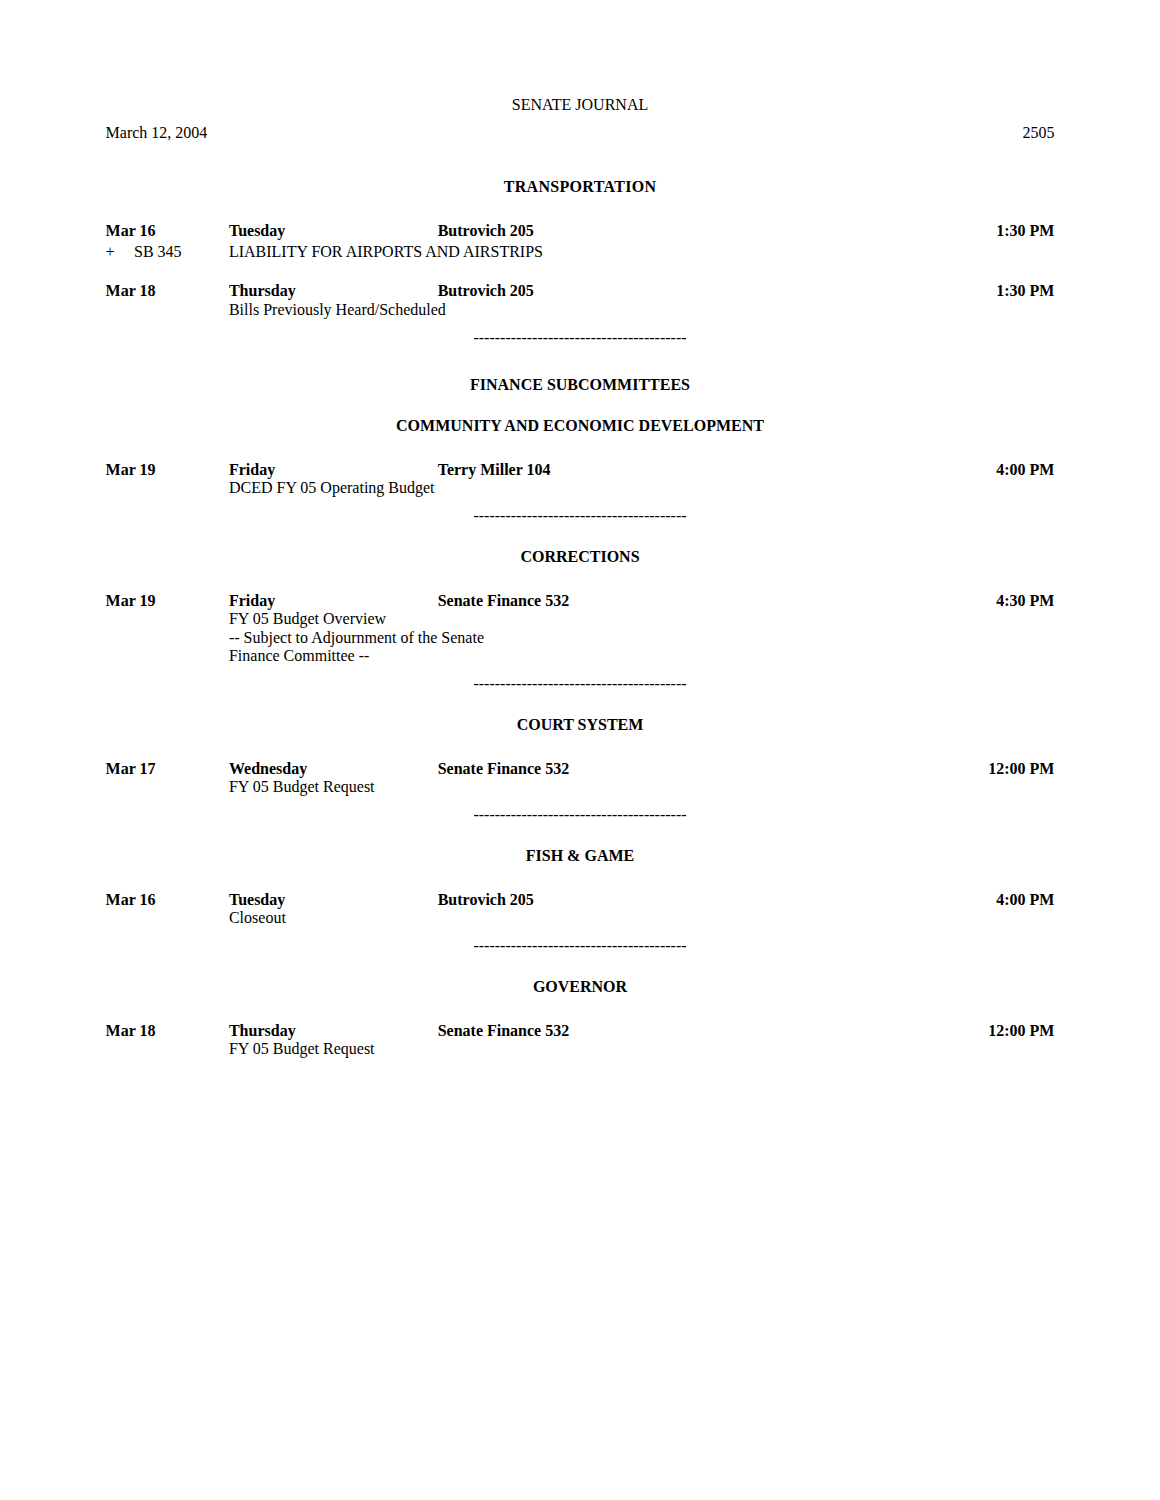SENATE JOURNAL
March 12, 2004 2505
TRANSPORTATION
| Mar 16 | Tuesday | Butrovich 205 | 1:30 PM |
| + | SB 345 | LIABILITY FOR AIRPORTS AND AIRSTRIPS |
| Mar 18 | Thursday | Butrovich 205 | 1:30 PM |
| | Bills Previously Heard/Scheduled |
----------------------------------------
FINANCE SUBCOMMITTEES
COMMUNITY AND ECONOMIC DEVELOPMENT
| Mar 19 | Friday | Terry Miller 104 | 4:00 PM |
| | DCED FY 05 Operating Budget |
----------------------------------------
CORRECTIONS
| Mar 19 | Friday | Senate Finance 532 | 4:30 PM |
| | FY 05 Budget Overview |
| | -- Subject to Adjournment of the Senate |
| | Finance Committee -- |
----------------------------------------
COURT SYSTEM
| Mar 17 | Wednesday | Senate Finance 532 | 12:00 PM |
| | FY 05 Budget Request |
----------------------------------------
FISH & GAME
| Mar 16 | Tuesday | Butrovich 205 | 4:00 PM |
| | Closeout |
----------------------------------------
GOVERNOR
| Mar 18 | Thursday | Senate Finance 532 | 12:00 PM |
| | FY 05 Budget Request |